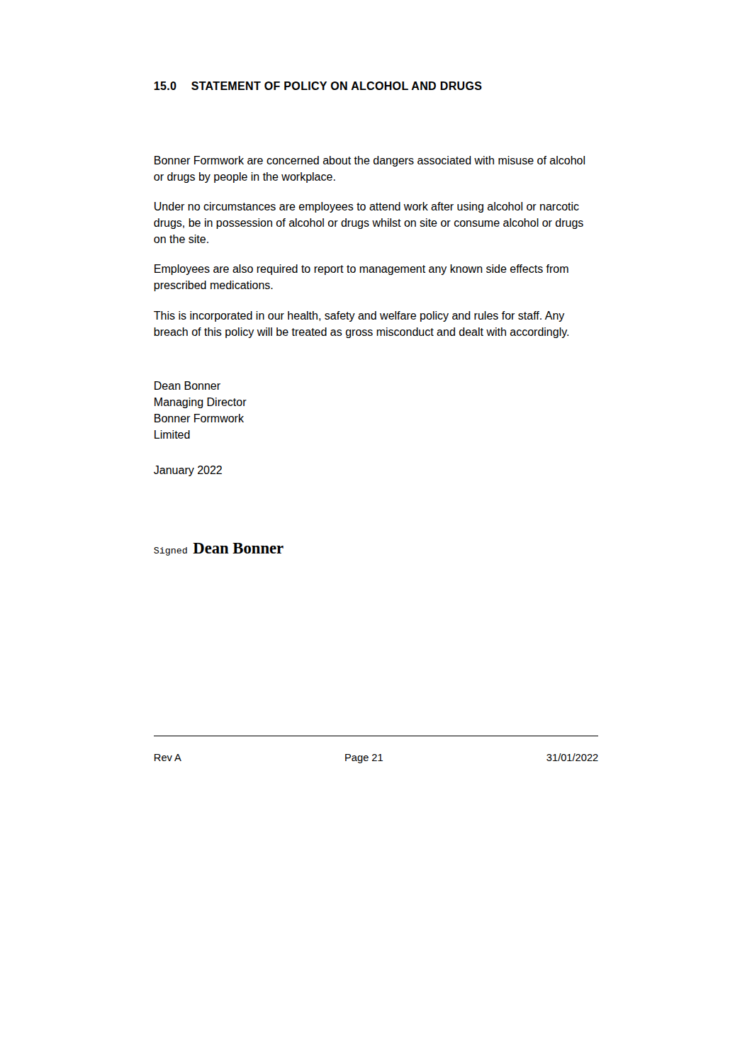15.0 STATEMENT OF POLICY ON ALCOHOL AND DRUGS
Bonner Formwork are concerned about the dangers associated with misuse of alcohol or drugs by people in the workplace.
Under no circumstances are employees to attend work after using alcohol or narcotic drugs, be in possession of alcohol or drugs whilst on site or consume alcohol or drugs on the site.
Employees are also required to report to management any known side effects from prescribed medications.
This is incorporated in our health, safety and welfare policy and rules for staff. Any breach of this policy will be treated as gross misconduct and dealt with accordingly.
Dean Bonner
Managing Director
Bonner Formwork
Limited
January 2022
Signed Dean Bonner
Rev A
Page 21
31/01/2022